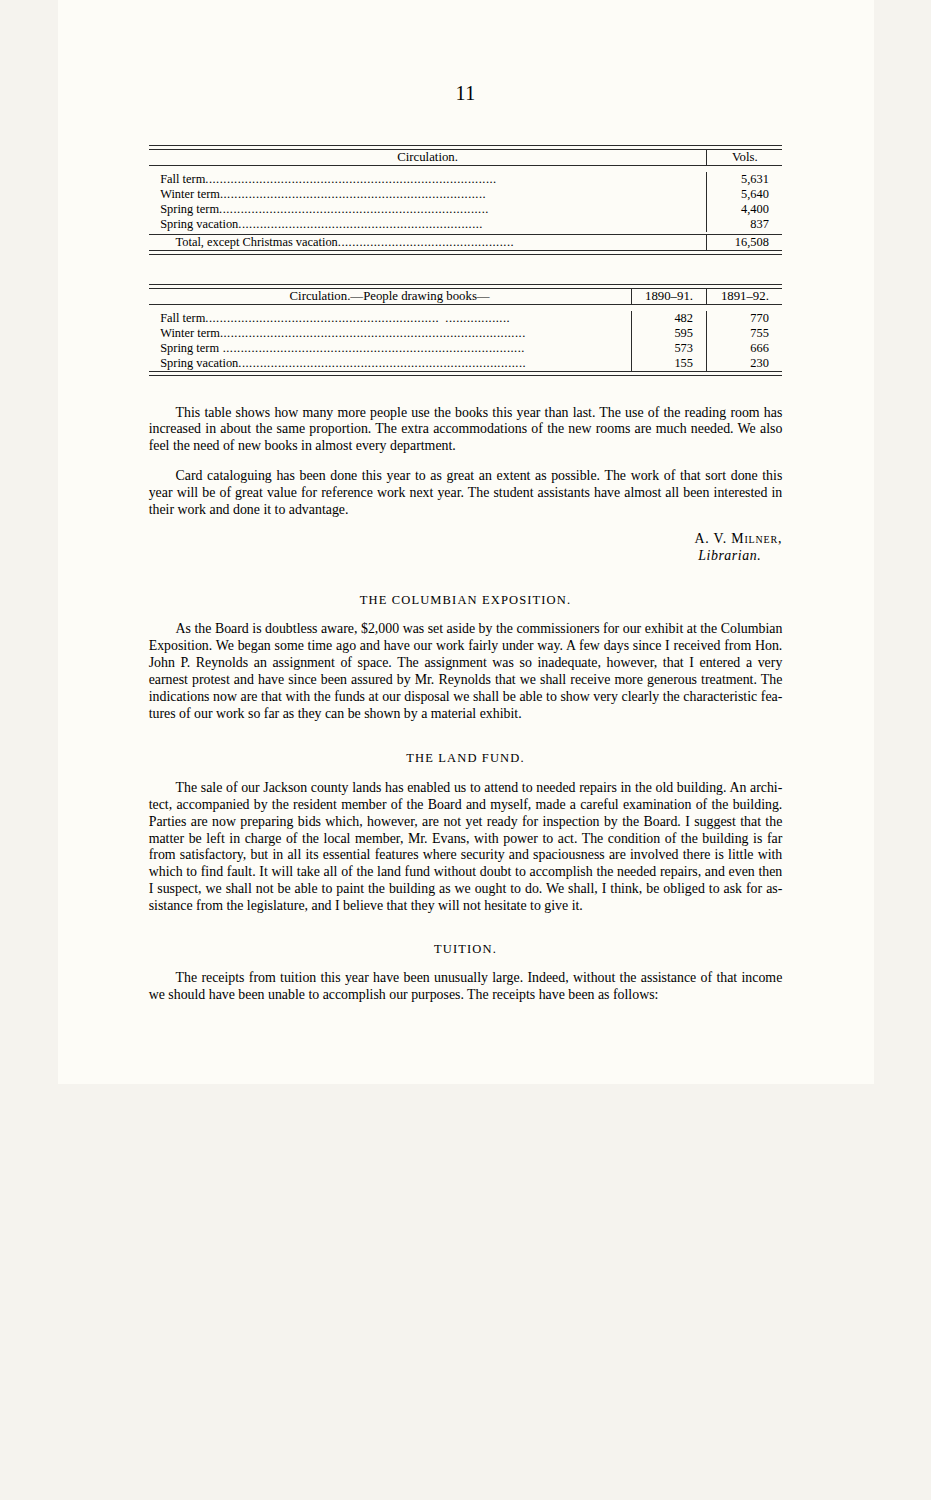11
| Circulation. | Vols. |
| Fall term ................................................................................. | 5,631 |
| Winter term .......................................................................... | 5,640 |
| Spring term ........................................................................... | 4,400 |
| Spring vacation .................................................................... | 837 |
| Total, except Christmas vacation ................................................. | 16,508 |
| Circulation.—People drawing books— | 1890–91. | 1891–92. |
| Fall term ................................................................. .................. | 482 | 770 |
| Winter term ..................................................................................... | 595 | 755 |
| Spring term .................................................................................... | 573 | 666 |
| Spring vacation ................................................................................ | 155 | 230 |
This table shows how many more people use the books this year than last. The use of the reading room has increased in about the same proportion. The extra accommodations of the new rooms are much needed. We also feel the need of new books in almost every department.
Card cataloguing has been done this year to as great an extent as possible. The work of that sort done this year will be of great value for reference work next year. The student assistants have almost all been interested in their work and done it to advantage.
A. V. Milner, Librarian.
The Columbian Exposition.
As the Board is doubtless aware, $2,000 was set aside by the commissioners for our exhibit at the Columbian Exposition. We began some time ago and have our work fairly under way. A few days since I received from Hon. John P. Reynolds an assignment of space. The assignment was so inadequate, however, that I entered a very earnest protest and have since been assured by Mr. Reynolds that we shall receive more generous treatment. The indications now are that with the funds at our disposal we shall be able to show very clearly the characteristic features of our work so far as they can be shown by a material exhibit.
The Land Fund.
The sale of our Jackson county lands has enabled us to attend to needed repairs in the old building. An architect, accompanied by the resident member of the Board and myself, made a careful examination of the building. Parties are now preparing bids which, however, are not yet ready for inspection by the Board. I suggest that the matter be left in charge of the local member, Mr. Evans, with power to act. The condition of the building is far from satisfactory, but in all its essential features where security and spaciousness are involved there is little with which to find fault. It will take all of the land fund without doubt to accomplish the needed repairs, and even then I suspect, we shall not be able to paint the building as we ought to do. We shall, I think, be obliged to ask for assistance from the legislature, and I believe that they will not hesitate to give it.
Tuition.
The receipts from tuition this year have been unusually large. Indeed, without the assistance of that income we should have been unable to accomplish our purposes. The receipts have been as follows: